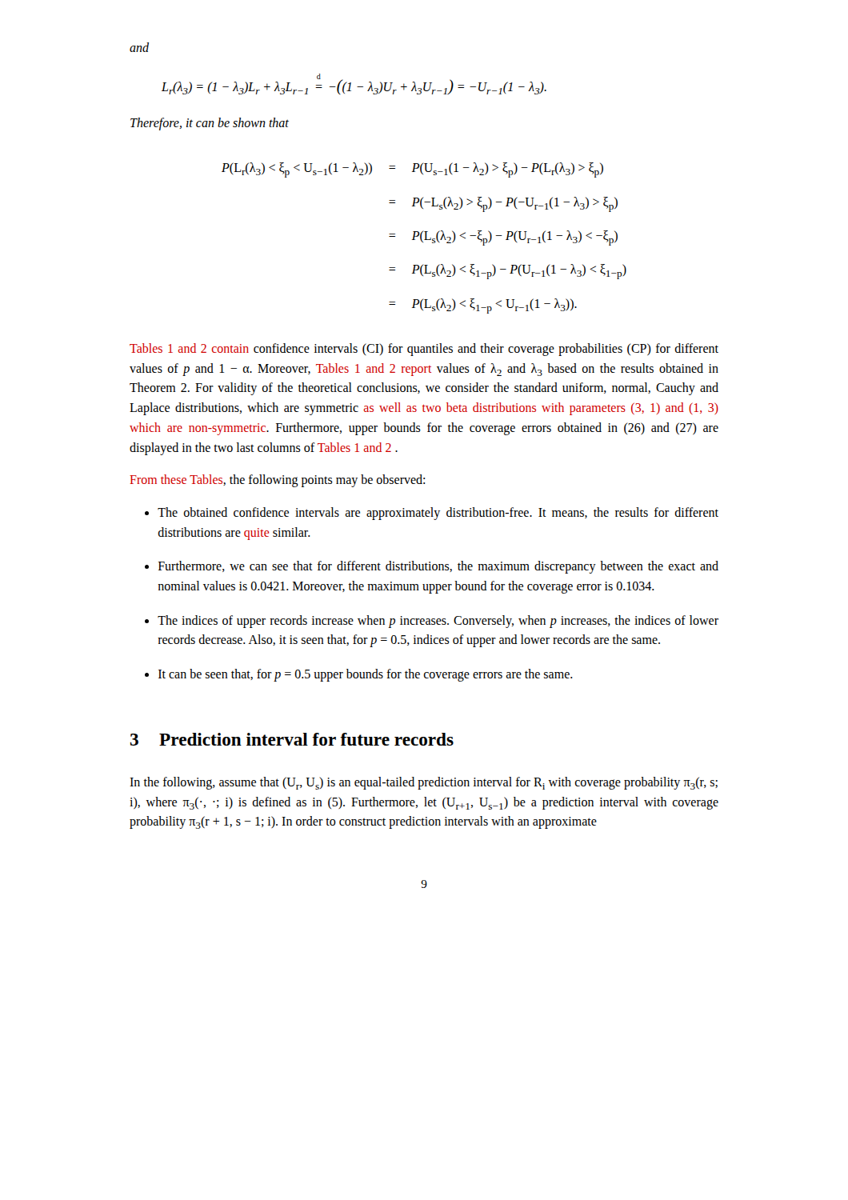and
Lr(λ3) = (1 − λ3)Lr + λ3Lr−1 d= −((1 − λ3)Ur + λ3Ur−1) = −Ur−1(1 − λ3).
Therefore, it can be shown that
| P (L r (λ 3 ) < ξ p < U s−1 (1 − λ 2 )) | = | P (U s−1 (1 − λ 2 ) > ξ p ) − P (L r (λ 3 ) > ξ p ) |
| | = | P (−L s (λ 2 ) > ξ p ) − P (−U r−1 (1 − λ 3 ) > ξ p ) |
| | = | P (L s (λ 2 ) < −ξ p ) − P (U r−1 (1 − λ 3 ) < −ξ p ) |
| | = | P (L s (λ 2 ) < ξ 1−p ) − P (U r−1 (1 − λ 3 ) < ξ 1−p ) |
| | = | P (L s (λ 2 ) < ξ 1−p < U r−1 (1 − λ 3 )). |
Tables 1 and 2 contain confidence intervals (CI) for quantiles and their coverage probabilities (CP) for different values of p and 1 − α. Moreover, Tables 1 and 2 report values of λ2 and λ3 based on the results obtained in Theorem 2. For validity of the theoretical conclusions, we consider the standard uniform, normal, Cauchy and Laplace distributions, which are symmetric as well as two beta distributions with parameters (3, 1) and (1, 3) which are non-symmetric. Furthermore, upper bounds for the coverage errors obtained in (26) and (27) are displayed in the two last columns of Tables 1 and 2 .
From these Tables, the following points may be observed:
The obtained confidence intervals are approximately distribution-free. It means, the results for different distributions are quite similar.
Furthermore, we can see that for different distributions, the maximum discrepancy between the exact and nominal values is 0.0421. Moreover, the maximum upper bound for the coverage error is 0.1034.
The indices of upper records increase when p increases. Conversely, when p increases, the indices of lower records decrease. Also, it is seen that, for p = 0.5, indices of upper and lower records are the same.
It can be seen that, for p = 0.5 upper bounds for the coverage errors are the same.
3 Prediction interval for future records
In the following, assume that (Ur, Us) is an equal-tailed prediction interval for Ri with coverage probability π3(r, s; i), where π3(·, ·; i) is defined as in (5). Furthermore, let (Ur+1, Us−1) be a prediction interval with coverage probability π3(r + 1, s − 1; i). In order to construct prediction intervals with an approximate
9